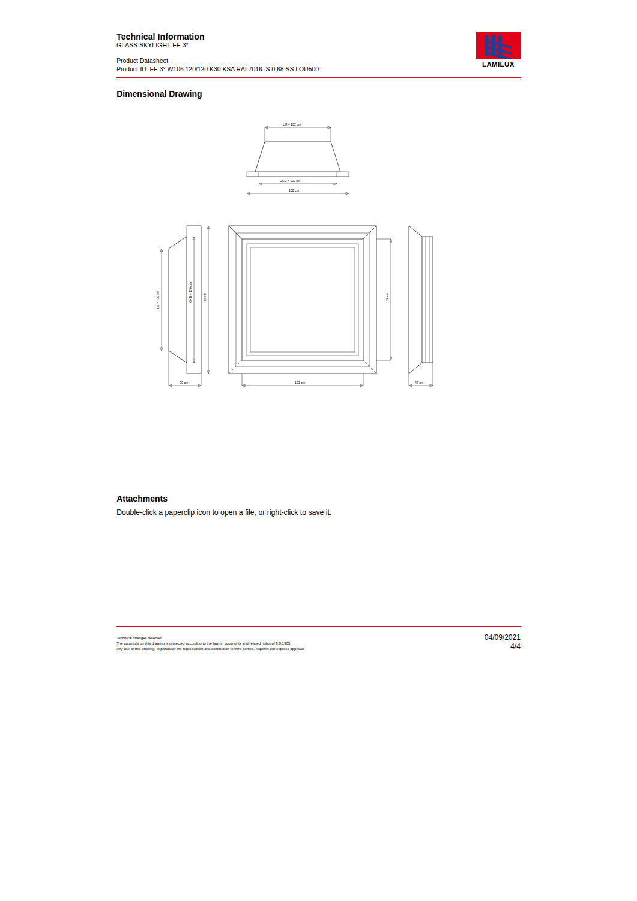Technical Information
GLASS SKYLIGHT FE 3°
Product Datasheet
Product-ID: FE 3° W106 120/120 K30 KSA RAL7016 S 0,68 SS LOD500
LAMILUX
Dimensional Drawing
LM = 102 cm OKD = 120 cm 152 cm LM = 102 cm OKD = 120 cm 152 cm 30 cm 121 cm 121 cm 47 cm
Attachments
Double-click a paperclip icon to open a file, or right-click to save it.
Technical changes reserved
The copyright on this drawing is protected according to the law on copyrights and related rights of 9.9.1965.
Any use of this drawing, in particular the reproduction and distribution to third parties, requires our express approval
04/09/2021
4/4